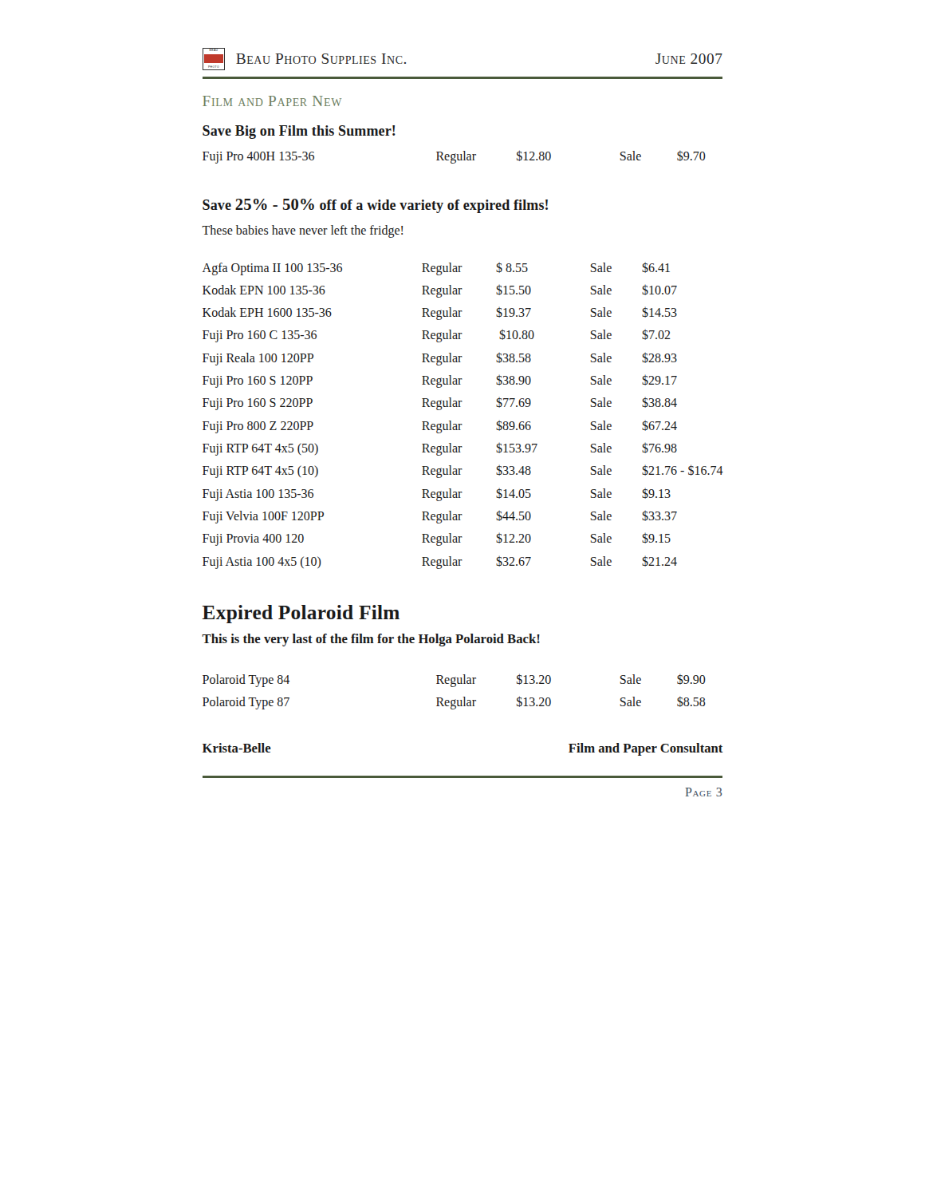Beau Photo
Beau Photo Supplies Inc.
June 2007
Film and Paper New
Save Big on Film this Summer!
| Fuji Pro 400H 135-36 | Regular | $12.80 | Sale | $9.70 |
Save 25% - 50% off of a wide variety of expired films!
These babies have never left the fridge!
| Agfa Optima II 100 135-36 | Regular | $ 8.55 | Sale | $6.41 |
| Kodak EPN 100 135-36 | Regular | $15.50 | Sale | $10.07 |
| Kodak EPH 1600 135-36 | Regular | $19.37 | Sale | $14.53 |
| Fuji Pro 160 C 135-36 | Regular | $10.80 | Sale | $7.02 |
| Fuji Reala 100 120PP | Regular | $38.58 | Sale | $28.93 |
| Fuji Pro 160 S 120PP | Regular | $38.90 | Sale | $29.17 |
| Fuji Pro 160 S 220PP | Regular | $77.69 | Sale | $38.84 |
| Fuji Pro 800 Z 220PP | Regular | $89.66 | Sale | $67.24 |
| Fuji RTP 64T 4x5 (50) | Regular | $153.97 | Sale | $76.98 |
| Fuji RTP 64T 4x5 (10) | Regular | $33.48 | Sale | $21.76 - $16.74 |
| Fuji Astia 100 135-36 | Regular | $14.05 | Sale | $9.13 |
| Fuji Velvia 100F 120PP | Regular | $44.50 | Sale | $33.37 |
| Fuji Provia 400 120 | Regular | $12.20 | Sale | $9.15 |
| Fuji Astia 100 4x5 (10) | Regular | $32.67 | Sale | $21.24 |
Expired Polaroid Film
This is the very last of the film for the Holga Polaroid Back!
| Polaroid Type 84 | Regular | $13.20 | Sale | $9.90 |
| Polaroid Type 87 | Regular | $13.20 | Sale | $8.58 |
Krista-Belle Film and Paper Consultant
Page 3